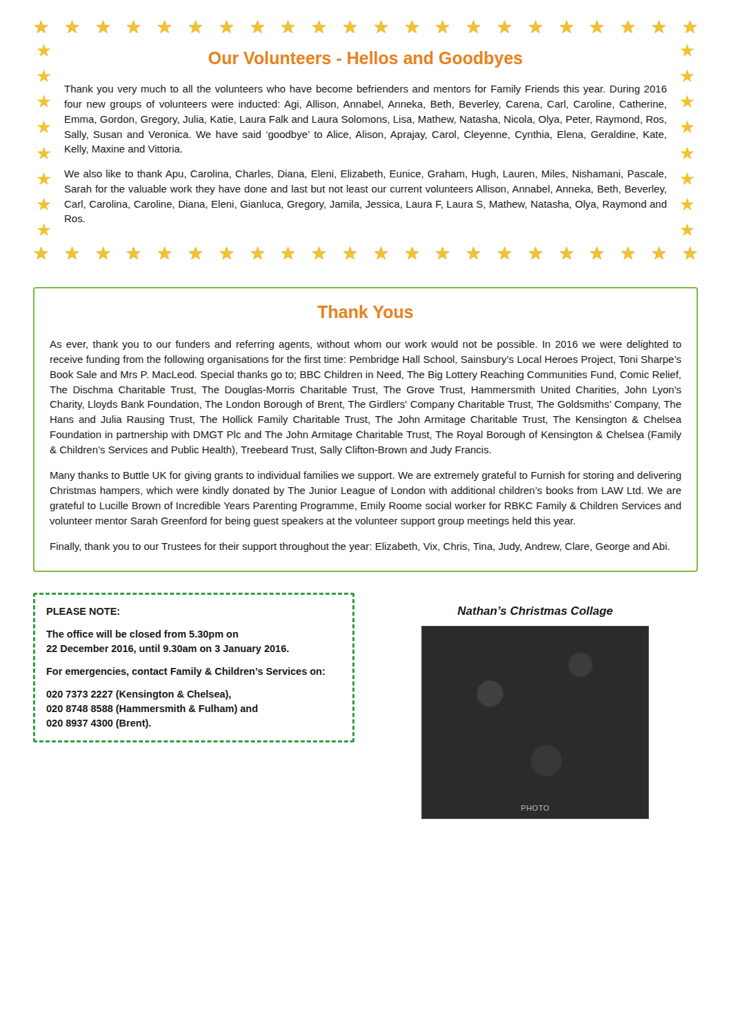★★★★★★★★★★★★★★★★★★★★★★
★★★★★★★★
Our Volunteers - Hellos and Goodbyes
Thank you very much to all the volunteers who have become befrienders and mentors for Family Friends this year. During 2016 four new groups of volunteers were inducted: Agi, Allison, Annabel, Anneka, Beth, Beverley, Carena, Carl, Caroline, Catherine, Emma, Gordon, Gregory, Julia, Katie, Laura Falk and Laura Solomons, Lisa, Mathew, Natasha, Nicola, Olya, Peter, Raymond, Ros, Sally, Susan and Veronica. We have said ‘goodbye’ to Alice, Alison, Aprajay, Carol, Cleyenne, Cynthia, Elena, Geraldine, Kate, Kelly, Maxine and Vittoria.
We also like to thank Apu, Carolina, Charles, Diana, Eleni, Elizabeth, Eunice, Graham, Hugh, Lauren, Miles, Nishamani, Pascale, Sarah for the valuable work they have done and last but not least our current volunteers Allison, Annabel, Anneka, Beth, Beverley, Carl, Carolina, Caroline, Diana, Eleni, Gianluca, Gregory, Jamila, Jessica, Laura F, Laura S, Mathew, Natasha, Olya, Raymond and Ros.
★★★★★★★★
★★★★★★★★★★★★★★★★★★★★★★
Thank Yous
As ever, thank you to our funders and referring agents, without whom our work would not be possible. In 2016 we were delighted to receive funding from the following organisations for the first time: Pembridge Hall School, Sainsbury’s Local Heroes Project, Toni Sharpe’s Book Sale and Mrs P. MacLeod. Special thanks go to; BBC Children in Need, The Big Lottery Reaching Communities Fund, Comic Relief, The Dischma Charitable Trust, The Douglas-Morris Charitable Trust, The Grove Trust, Hammersmith United Charities, John Lyon's Charity, Lloyds Bank Foundation, The London Borough of Brent, The Girdlers' Company Charitable Trust, The Goldsmiths’ Company, The Hans and Julia Rausing Trust, The Hollick Family Charitable Trust, The John Armitage Charitable Trust, The Kensington & Chelsea Foundation in partnership with DMGT Plc and The John Armitage Charitable Trust, The Royal Borough of Kensington & Chelsea (Family & Children’s Services and Public Health), Treebeard Trust, Sally Clifton-Brown and Judy Francis.
Many thanks to Buttle UK for giving grants to individual families we support. We are extremely grateful to Furnish for storing and delivering Christmas hampers, which were kindly donated by The Junior League of London with additional children’s books from LAW Ltd. We are grateful to Lucille Brown of Incredible Years Parenting Programme, Emily Roome social worker for RBKC Family & Children Services and volunteer mentor Sarah Greenford for being guest speakers at the volunteer support group meetings held this year.
Finally, thank you to our Trustees for their support throughout the year: Elizabeth, Vix, Chris, Tina, Judy, Andrew, Clare, George and Abi.
PLEASE NOTE:
The office will be closed from 5.30pm on
22 December 2016, until 9.30am on 3 January 2016.
For emergencies, contact Family & Children’s Services on:
020 7373 2227 (Kensington & Chelsea), 020 8748 8588 (Hammersmith & Fulham) and 020 8937 4300 (Brent).
Nathan’s Christmas Collage
Photo